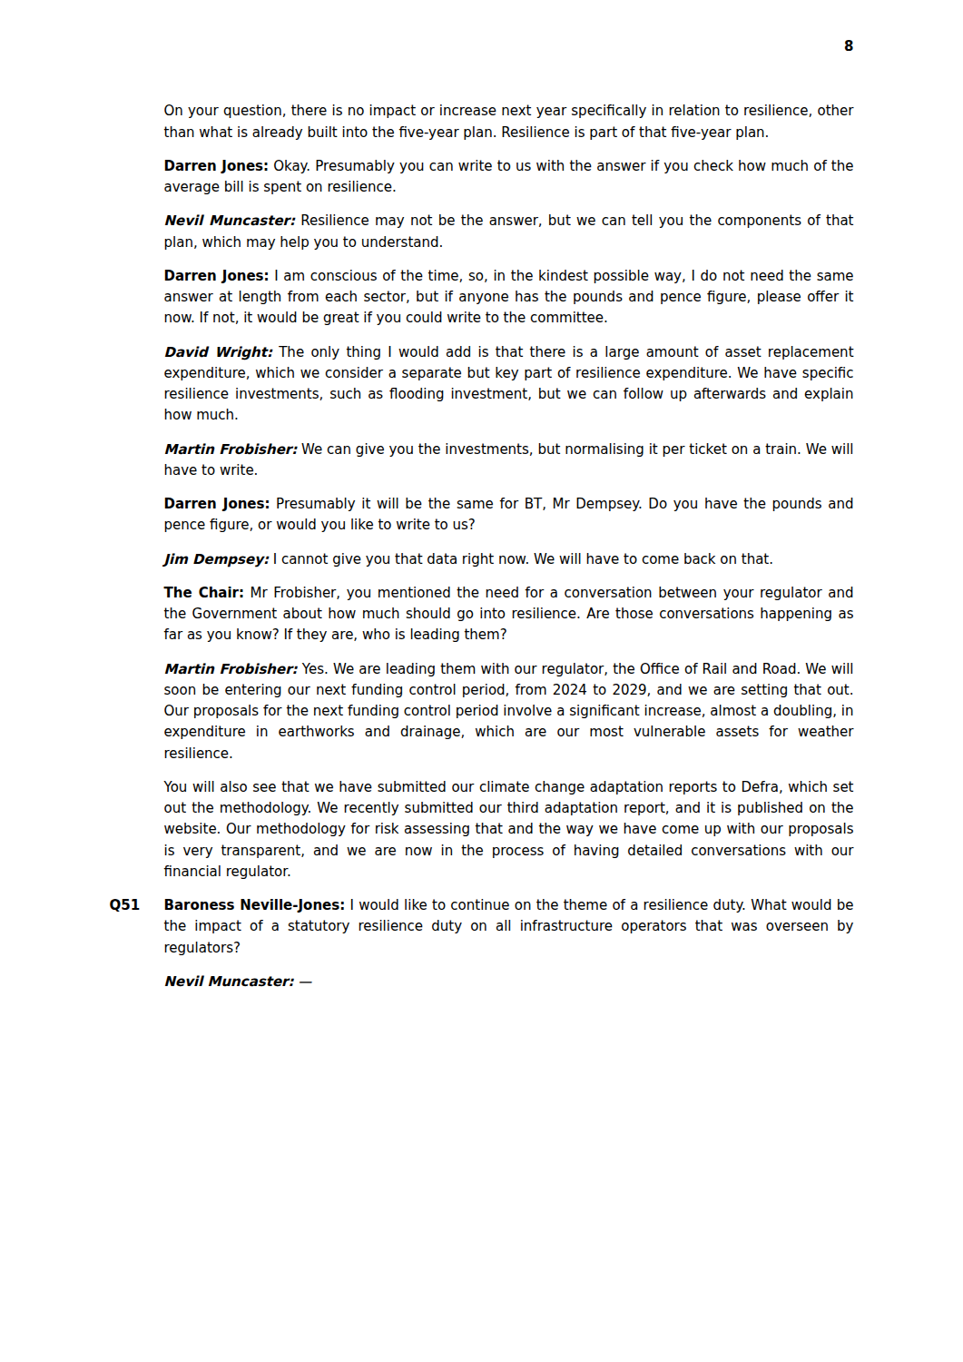8
On your question, there is no impact or increase next year specifically in relation to resilience, other than what is already built into the five-year plan. Resilience is part of that five-year plan.
Darren Jones: Okay. Presumably you can write to us with the answer if you check how much of the average bill is spent on resilience.
Nevil Muncaster: Resilience may not be the answer, but we can tell you the components of that plan, which may help you to understand.
Darren Jones: I am conscious of the time, so, in the kindest possible way, I do not need the same answer at length from each sector, but if anyone has the pounds and pence figure, please offer it now. If not, it would be great if you could write to the committee.
David Wright: The only thing I would add is that there is a large amount of asset replacement expenditure, which we consider a separate but key part of resilience expenditure. We have specific resilience investments, such as flooding investment, but we can follow up afterwards and explain how much.
Martin Frobisher: We can give you the investments, but normalising it per ticket on a train. We will have to write.
Darren Jones: Presumably it will be the same for BT, Mr Dempsey. Do you have the pounds and pence figure, or would you like to write to us?
Jim Dempsey: I cannot give you that data right now. We will have to come back on that.
The Chair: Mr Frobisher, you mentioned the need for a conversation between your regulator and the Government about how much should go into resilience. Are those conversations happening as far as you know? If they are, who is leading them?
Martin Frobisher: Yes. We are leading them with our regulator, the Office of Rail and Road. We will soon be entering our next funding control period, from 2024 to 2029, and we are setting that out. Our proposals for the next funding control period involve a significant increase, almost a doubling, in expenditure in earthworks and drainage, which are our most vulnerable assets for weather resilience.
You will also see that we have submitted our climate change adaptation reports to Defra, which set out the methodology. We recently submitted our third adaptation report, and it is published on the website. Our methodology for risk assessing that and the way we have come up with our proposals is very transparent, and we are now in the process of having detailed conversations with our financial regulator.
Q51
Baroness Neville-Jones: I would like to continue on the theme of a resilience duty. What would be the impact of a statutory resilience duty on all infrastructure operators that was overseen by regulators?
Nevil Muncaster: —